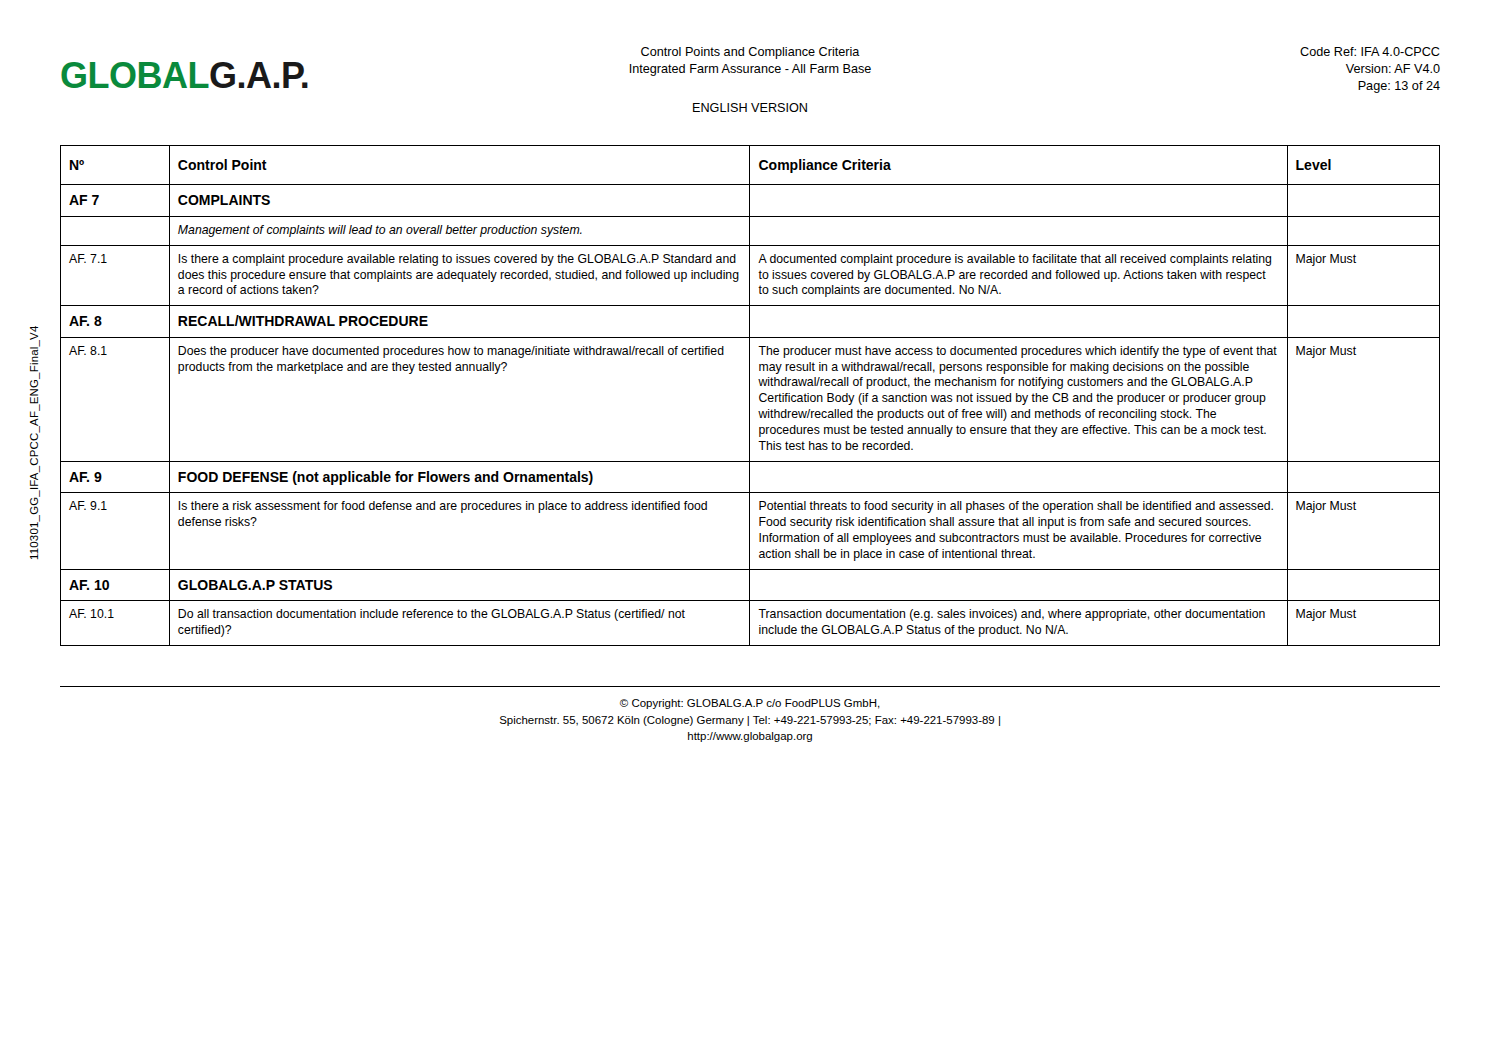110301_GG_IFA_CPCC_AF_ENG_Final_V4
GLOBAL G.A.P.
Control Points and Compliance Criteria
Integrated Farm Assurance - All Farm Base
ENGLISH VERSION
Code Ref: IFA 4.0-CPCC
Version: AF V4.0
Page: 13 of 24
| Nº | Control Point | Compliance Criteria | Level |
| --- | --- | --- | --- |
| AF 7 | COMPLAINTS | | |
| | Management of complaints will lead to an overall better production system. | | |
| AF. 7.1 | Is there a complaint procedure available relating to issues covered by the GLOBALG.A.P Standard and does this procedure ensure that complaints are adequately recorded, studied, and followed up including a record of actions taken? | A documented complaint procedure is available to facilitate that all received complaints relating to issues covered by GLOBALG.A.P are recorded and followed up. Actions taken with respect to such complaints are documented. No N/A. | Major Must |
| AF. 8 | RECALL/WITHDRAWAL PROCEDURE | | |
| AF. 8.1 | Does the producer have documented procedures how to manage/initiate withdrawal/recall of certified products from the marketplace and are they tested annually? | The producer must have access to documented procedures which identify the type of event that may result in a withdrawal/recall, persons responsible for making decisions on the possible withdrawal/recall of product, the mechanism for notifying customers and the GLOBALG.A.P Certification Body (if a sanction was not issued by the CB and the producer or producer group withdrew/recalled the products out of free will) and methods of reconciling stock. The procedures must be tested annually to ensure that they are effective. This can be a mock test. This test has to be recorded. | Major Must |
| AF. 9 | FOOD DEFENSE (not applicable for Flowers and Ornamentals) | | |
| AF. 9.1 | Is there a risk assessment for food defense and are procedures in place to address identified food defense risks? | Potential threats to food security in all phases of the operation shall be identified and assessed. Food security risk identification shall assure that all input is from safe and secured sources. Information of all employees and subcontractors must be available. Procedures for corrective action shall be in place in case of intentional threat. | Major Must |
| AF. 10 | GLOBALG.A.P STATUS | | |
| AF. 10.1 | Do all transaction documentation include reference to the GLOBALG.A.P Status (certified/ not certified)? | Transaction documentation (e.g. sales invoices) and, where appropriate, other documentation include the GLOBALG.A.P Status of the product. No N/A. | Major Must |
© Copyright: GLOBALG.A.P c/o FoodPLUS GmbH,
Spichernstr. 55, 50672 Köln (Cologne) Germany | Tel: +49-221-57993-25; Fax: +49-221-57993-89 |
http://www.globalgap.org